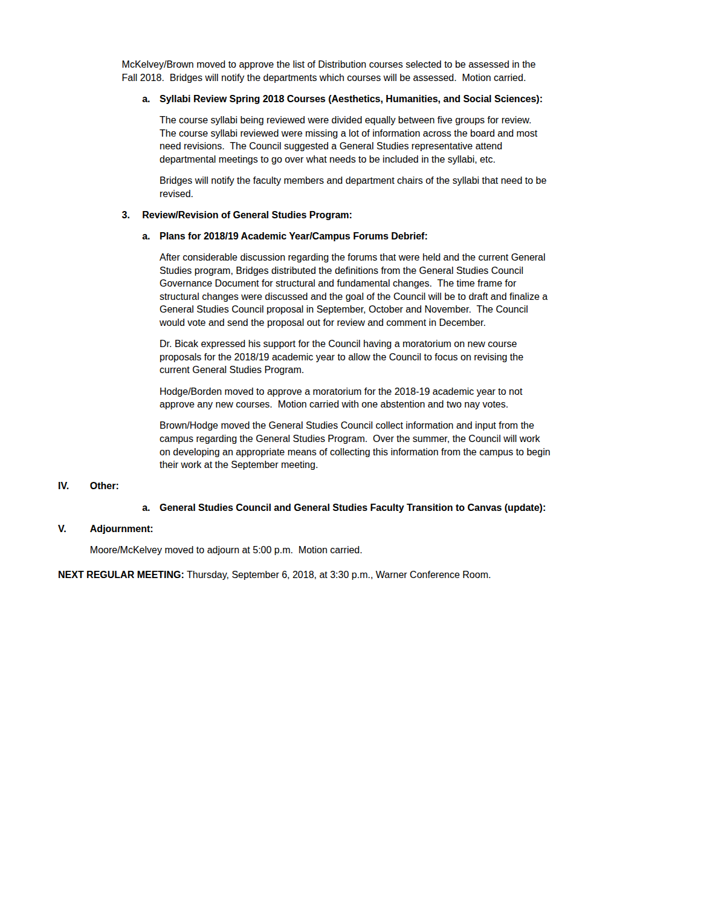McKelvey/Brown moved to approve the list of Distribution courses selected to be assessed in the Fall 2018. Bridges will notify the departments which courses will be assessed. Motion carried.
a.
Syllabi Review Spring 2018 Courses (Aesthetics, Humanities, and Social Sciences):
The course syllabi being reviewed were divided equally between five groups for review. The course syllabi reviewed were missing a lot of information across the board and most need revisions. The Council suggested a General Studies representative attend departmental meetings to go over what needs to be included in the syllabi, etc.
Bridges will notify the faculty members and department chairs of the syllabi that need to be revised.
3.
Review/Revision of General Studies Program:
a.
Plans for 2018/19 Academic Year/Campus Forums Debrief:
After considerable discussion regarding the forums that were held and the current General Studies program, Bridges distributed the definitions from the General Studies Council Governance Document for structural and fundamental changes. The time frame for structural changes were discussed and the goal of the Council will be to draft and finalize a General Studies Council proposal in September, October and November. The Council would vote and send the proposal out for review and comment in December.
Dr. Bicak expressed his support for the Council having a moratorium on new course proposals for the 2018/19 academic year to allow the Council to focus on revising the current General Studies Program.
Hodge/Borden moved to approve a moratorium for the 2018-19 academic year to not approve any new courses. Motion carried with one abstention and two nay votes.
Brown/Hodge moved the General Studies Council collect information and input from the campus regarding the General Studies Program. Over the summer, the Council will work on developing an appropriate means of collecting this information from the campus to begin their work at the September meeting.
IV.
Other:
a.
General Studies Council and General Studies Faculty Transition to Canvas (update):
V.
Adjournment:
Moore/McKelvey moved to adjourn at 5:00 p.m. Motion carried.
NEXT REGULAR MEETING: Thursday, September 6, 2018, at 3:30 p.m., Warner Conference Room.